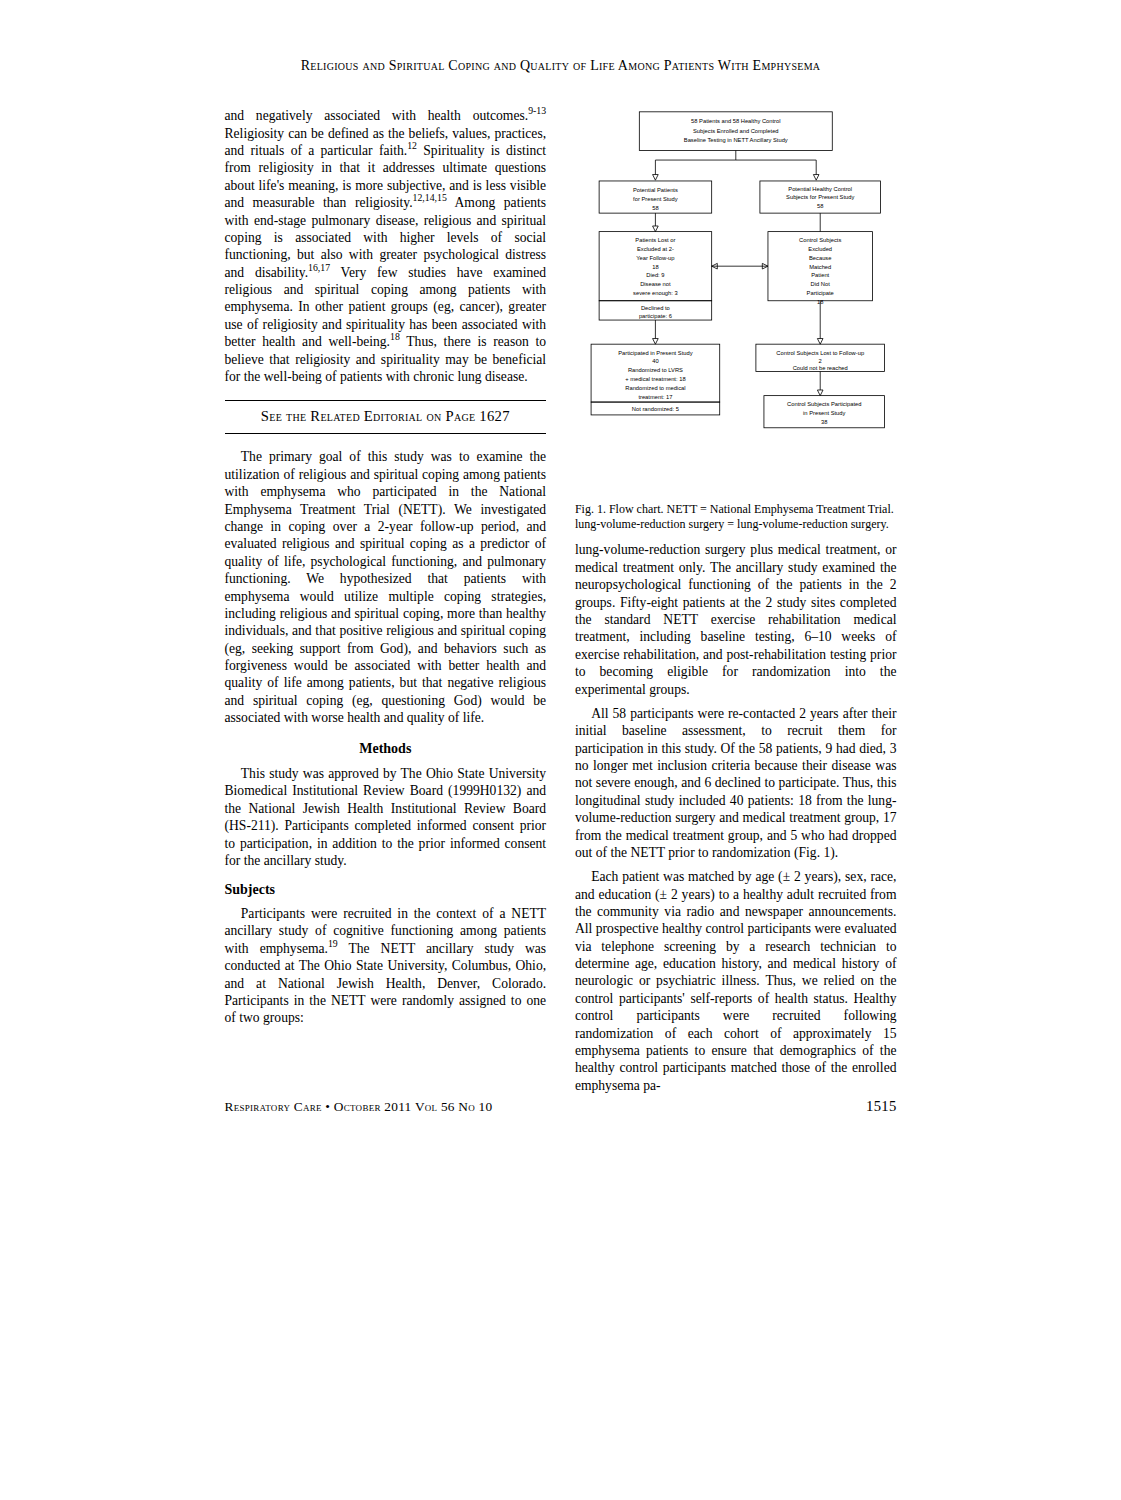Religious and Spiritual Coping and Quality of Life Among Patients With Emphysema
and negatively associated with health outcomes.9-13 Religiosity can be defined as the beliefs, values, practices, and rituals of a particular faith.12 Spirituality is distinct from religiosity in that it addresses ultimate questions about life's meaning, is more subjective, and is less visible and measurable than religiosity.12,14,15 Among patients with end-stage pulmonary disease, religious and spiritual coping is associated with higher levels of social functioning, but also with greater psychological distress and disability.16,17 Very few studies have examined religious and spiritual coping among patients with emphysema. In other patient groups (eg, cancer), greater use of religiosity and spirituality has been associated with better health and well-being.18 Thus, there is reason to believe that religiosity and spirituality may be beneficial for the well-being of patients with chronic lung disease.
See the Related Editorial on Page 1627
The primary goal of this study was to examine the utilization of religious and spiritual coping among patients with emphysema who participated in the National Emphysema Treatment Trial (NETT). We investigated change in coping over a 2-year follow-up period, and evaluated religious and spiritual coping as a predictor of quality of life, psychological functioning, and pulmonary functioning. We hypothesized that patients with emphysema would utilize multiple coping strategies, including religious and spiritual coping, more than healthy individuals, and that positive religious and spiritual coping (eg, seeking support from God), and behaviors such as forgiveness would be associated with better health and quality of life among patients, but that negative religious and spiritual coping (eg, questioning God) would be associated with worse health and quality of life.
Methods
This study was approved by The Ohio State University Biomedical Institutional Review Board (1999H0132) and the National Jewish Health Institutional Review Board (HS-211). Participants completed informed consent prior to participation, in addition to the prior informed consent for the ancillary study.
Subjects
Participants were recruited in the context of a NETT ancillary study of cognitive functioning among patients with emphysema.19 The NETT ancillary study was conducted at The Ohio State University, Columbus, Ohio, and at National Jewish Health, Denver, Colorado. Participants in the NETT were randomly assigned to one of two groups:
58 Patients and 58 Healthy Control Subjects Enrolled and Completed Baseline Testing in NETT Ancillary Study Potential Patients for Present Study 58 Potential Healthy Control Subjects for Present Study 58 Patients Lost or Excluded at 2- Year Follow-up 18 Died: 9 Disease not severe enough: 3 Declined to participate: 6 Control Subjects Excluded Because Matched Patient Did Not Participate 18 Participated in Present Study 40 Randomized to LVRS + medical treatment: 18 Randomized to medical treatment: 17 Not randomized: 5 Control Subjects Lost to Follow-up 2 Could not be reached Control Subjects Participated in Present Study 38
Fig. 1. Flow chart. NETT = National Emphysema Treatment Trial. lung-volume-reduction surgery = lung-volume-reduction surgery.
lung-volume-reduction surgery plus medical treatment, or medical treatment only. The ancillary study examined the neuropsychological functioning of the patients in the 2 groups. Fifty-eight patients at the 2 study sites completed the standard NETT exercise rehabilitation medical treatment, including baseline testing, 6–10 weeks of exercise rehabilitation, and post-rehabilitation testing prior to becoming eligible for randomization into the experimental groups.
All 58 participants were re-contacted 2 years after their initial baseline assessment, to recruit them for participation in this study. Of the 58 patients, 9 had died, 3 no longer met inclusion criteria because their disease was not severe enough, and 6 declined to participate. Thus, this longitudinal study included 40 patients: 18 from the lung-volume-reduction surgery and medical treatment group, 17 from the medical treatment group, and 5 who had dropped out of the NETT prior to randomization (Fig. 1).
Each patient was matched by age (± 2 years), sex, race, and education (± 2 years) to a healthy adult recruited from the community via radio and newspaper announcements. All prospective healthy control participants were evaluated via telephone screening by a research technician to determine age, education history, and medical history of neurologic or psychiatric illness. Thus, we relied on the control participants' self-reports of health status. Healthy control participants were recruited following randomization of each cohort of approximately 15 emphysema patients to ensure that demographics of the healthy control participants matched those of the enrolled emphysema pa-
Respiratory Care • October 2011 Vol 56 No 10
1515